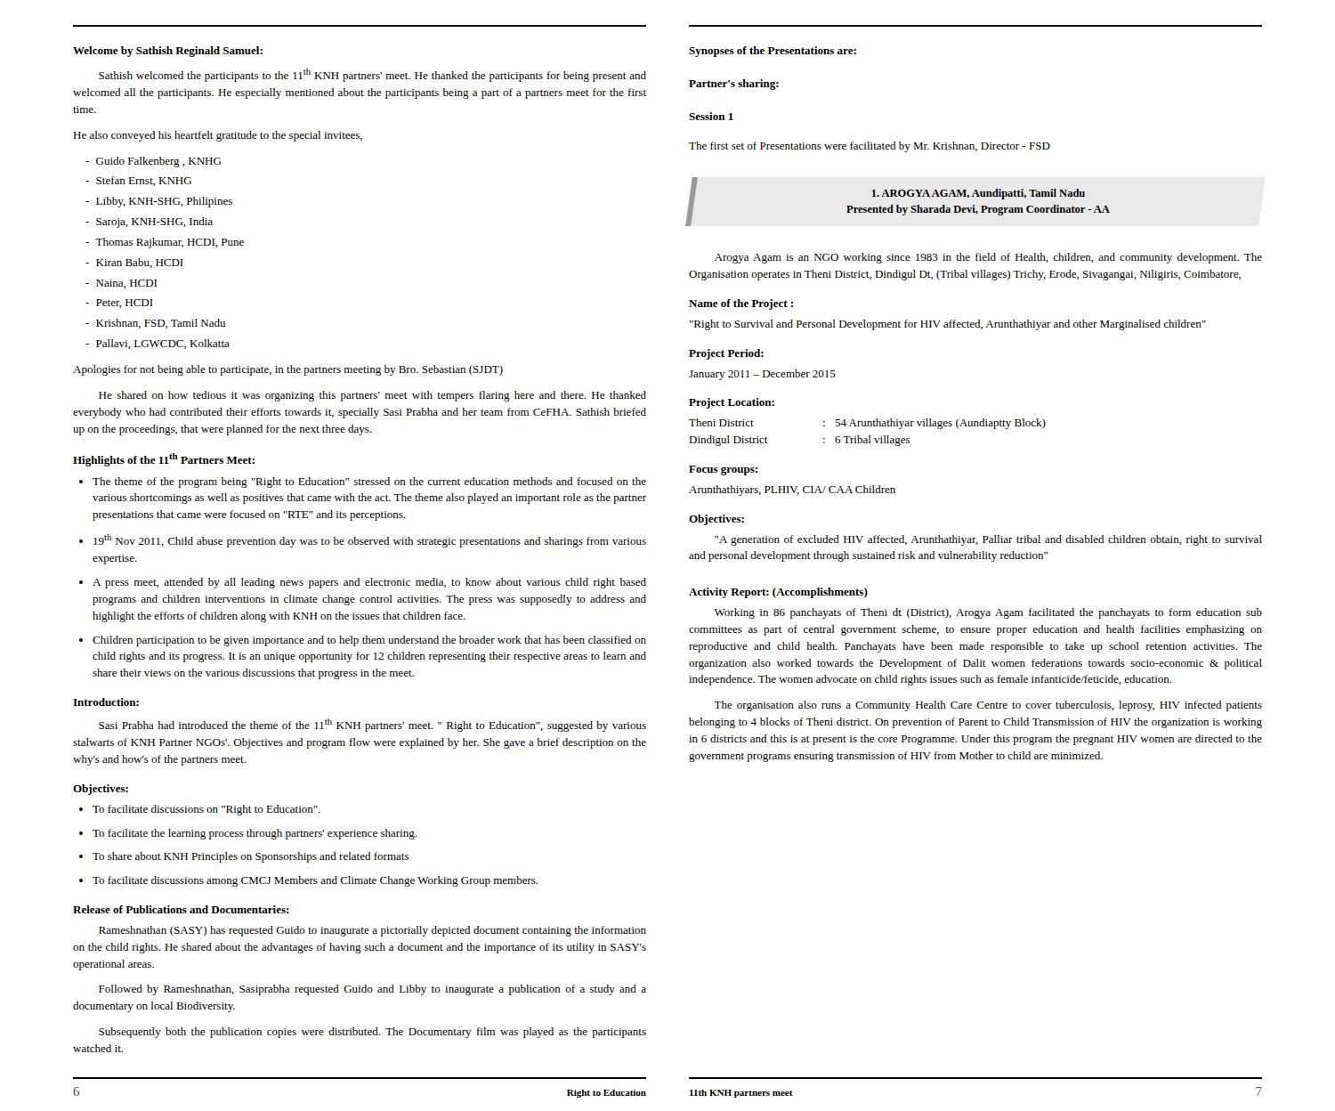Welcome by Sathish Reginald Samuel:
Sathish welcomed the participants to the 11th KNH partners' meet. He thanked the participants for being present and welcomed all the participants. He especially mentioned about the participants being a part of a partners meet for the first time.
He also conveyed his heartfelt gratitude to the special invitees,
Guido Falkenberg , KNHG
Stefan Ernst, KNHG
Libby, KNH-SHG, Philipines
Saroja, KNH-SHG, India
Thomas Rajkumar, HCDI, Pune
Kiran Babu, HCDI
Naina, HCDI
Peter, HCDI
Krishnan, FSD, Tamil Nadu
Pallavi, LGWCDC, Kolkatta
Apologies for not being able to participate, in the partners meeting by Bro. Sebastian (SJDT)
He shared on how tedious it was organizing this partners' meet with tempers flaring here and there. He thanked everybody who had contributed their efforts towards it, specially Sasi Prabha and her team from CeFHA. Sathish briefed up on the proceedings, that were planned for the next three days.
Highlights of the 11th Partners Meet:
The theme of the program being "Right to Education" stressed on the current education methods and focused on the various shortcomings as well as positives that came with the act. The theme also played an important role as the partner presentations that came were focused on "RTE" and its perceptions.
19th Nov 2011, Child abuse prevention day was to be observed with strategic presentations and sharings from various expertise.
A press meet, attended by all leading news papers and electronic media, to know about various child right based programs and children interventions in climate change control activities. The press was supposedly to address and highlight the efforts of children along with KNH on the issues that children face.
Children participation to be given importance and to help them understand the broader work that has been classified on child rights and its progress. It is an unique opportunity for 12 children representing their respective areas to learn and share their views on the various discussions that progress in the meet.
Introduction:
Sasi Prabha had introduced the theme of the 11th KNH partners' meet. " Right to Education", suggested by various stalwarts of KNH Partner NGOs'. Objectives and program flow were explained by her. She gave a brief description on the why's and how's of the partners meet.
Objectives:
To facilitate discussions on "Right to Education".
To facilitate the learning process through partners' experience sharing.
To share about KNH Principles on Sponsorships and related formats
To facilitate discussions among CMCJ Members and Climate Change Working Group members.
Release of Publications and Documentaries:
Rameshnathan (SASY) has requested Guido to inaugurate a pictorially depicted document containing the information on the child rights. He shared about the advantages of having such a document and the importance of its utility in SASY's operational areas.
Followed by Rameshnathan, Sasiprabha requested Guido and Libby to inaugurate a publication of a study and a documentary on local Biodiversity.
Subsequently both the publication copies were distributed. The Documentary film was played as the participants watched it.
6 Right to Education
Synopses of the Presentations are:
Partner's sharing:
Session 1
The first set of Presentations were facilitated by Mr. Krishnan, Director - FSD
1. AROGYA AGAM, Aundipatti, Tamil Nadu
Presented by Sharada Devi, Program Coordinator - AA
Arogya Agam is an NGO working since 1983 in the field of Health, children, and community development. The Organisation operates in Theni District, Dindigul Dt, (Tribal villages) Trichy, Erode, Sivagangai, Niligiris, Coimbatore,
Name of the Project :
"Right to Survival and Personal Development for HIV affected, Arunthathiyar and other Marginalised children"
Project Period:
January 2011 – December 2015
Project Location:
Theni District: 54 Arunthathiyar villages (Aundiaptty Block)
Dindigul District: 6 Tribal villages
Focus groups:
Arunthathiyars, PLHIV, CIA/ CAA Children
Objectives:
"A generation of excluded HIV affected, Arunthathiyar, Palliar tribal and disabled children obtain, right to survival and personal development through sustained risk and vulnerability reduction"
Activity Report: (Accomplishments)
Working in 86 panchayats of Theni dt (District), Arogya Agam facilitated the panchayats to form education sub committees as part of central government scheme, to ensure proper education and health facilities emphasizing on reproductive and child health. Panchayats have been made responsible to take up school retention activities. The organization also worked towards the Development of Dalit women federations towards socio-economic & political independence. The women advocate on child rights issues such as female infanticide/feticide, education.
The organisation also runs a Community Health Care Centre to cover tuberculosis, leprosy, HIV infected patients belonging to 4 blocks of Theni district. On prevention of Parent to Child Transmission of HIV the organization is working in 6 districts and this is at present is the core Programme. Under this program the pregnant HIV women are directed to the government programs ensuring transmission of HIV from Mother to child are minimized.
11th KNH partners meet 7